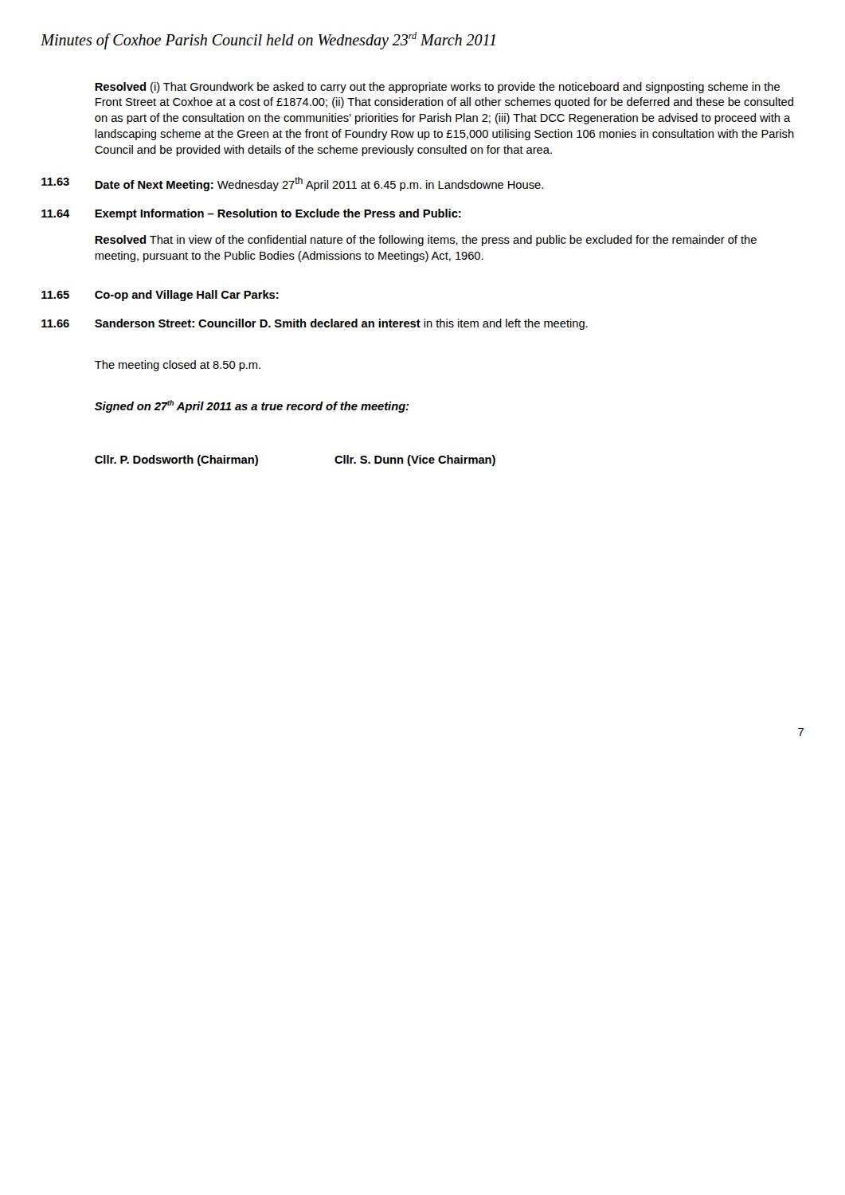Minutes of Coxhoe Parish Council held on Wednesday 23rd March 2011
Resolved (i) That Groundwork be asked to carry out the appropriate works to provide the noticeboard and signposting scheme in the Front Street at Coxhoe at a cost of £1874.00; (ii) That consideration of all other schemes quoted for be deferred and these be consulted on as part of the consultation on the communities' priorities for Parish Plan 2; (iii) That DCC Regeneration be advised to proceed with a landscaping scheme at the Green at the front of Foundry Row up to £15,000 utilising Section 106 monies in consultation with the Parish Council and be provided with details of the scheme previously consulted on for that area.
11.63
Date of Next Meeting: Wednesday 27th April 2011 at 6.45 p.m. in Landsdowne House.
11.64
Exempt Information – Resolution to Exclude the Press and Public:
Resolved That in view of the confidential nature of the following items, the press and public be excluded for the remainder of the meeting, pursuant to the Public Bodies (Admissions to Meetings) Act, 1960.
11.65
Co-op and Village Hall Car Parks:
11.66
Sanderson Street: Councillor D. Smith declared an interest in this item and left the meeting.
The meeting closed at 8.50 p.m.
Signed on 27th April 2011 as a true record of the meeting:
Cllr. P. Dodsworth (Chairman)
Cllr. S. Dunn (Vice Chairman)
7